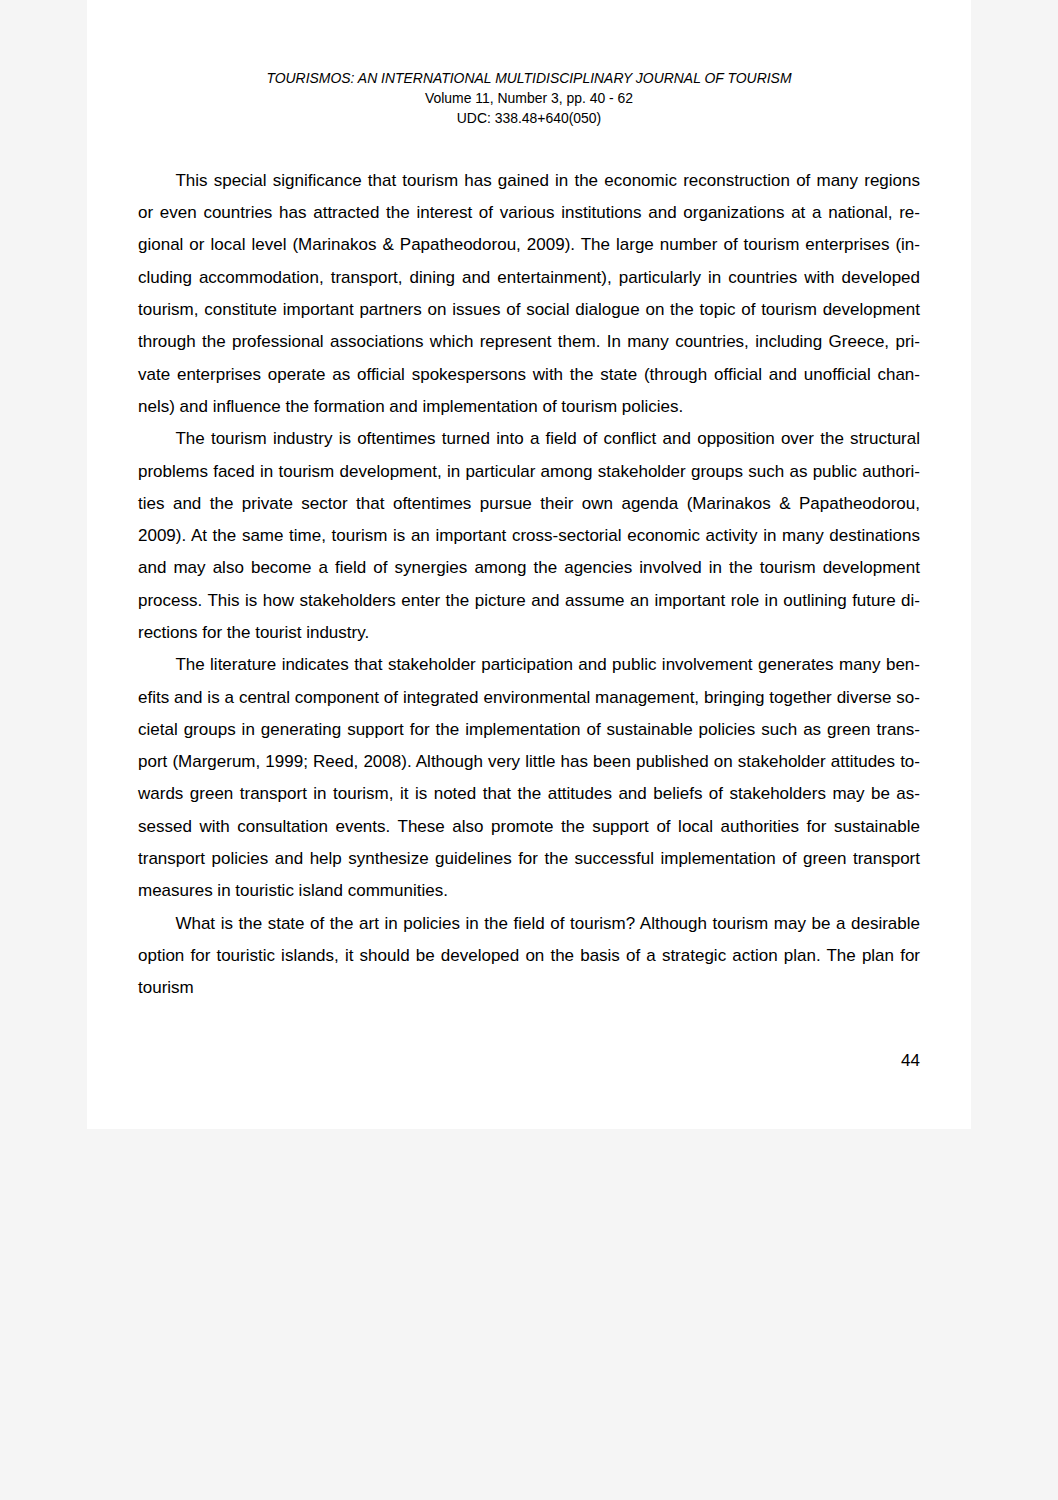TOURISMOS: AN INTERNATIONAL MULTIDISCIPLINARY JOURNAL OF TOURISM
Volume 11, Number 3, pp. 40 - 62
UDC: 338.48+640(050)
This special significance that tourism has gained in the economic reconstruction of many regions or even countries has attracted the interest of various institutions and organizations at a national, regional or local level (Marinakos & Papatheodorou, 2009). The large number of tourism enterprises (including accommodation, transport, dining and entertainment), particularly in countries with developed tourism, constitute important partners on issues of social dialogue on the topic of tourism development through the professional associations which represent them. In many countries, including Greece, private enterprises operate as official spokespersons with the state (through official and unofficial channels) and influence the formation and implementation of tourism policies.
The tourism industry is oftentimes turned into a field of conflict and opposition over the structural problems faced in tourism development, in particular among stakeholder groups such as public authorities and the private sector that oftentimes pursue their own agenda (Marinakos & Papatheodorou, 2009). At the same time, tourism is an important cross-sectorial economic activity in many destinations and may also become a field of synergies among the agencies involved in the tourism development process. This is how stakeholders enter the picture and assume an important role in outlining future directions for the tourist industry.
The literature indicates that stakeholder participation and public involvement generates many benefits and is a central component of integrated environmental management, bringing together diverse societal groups in generating support for the implementation of sustainable policies such as green transport (Margerum, 1999; Reed, 2008). Although very little has been published on stakeholder attitudes towards green transport in tourism, it is noted that the attitudes and beliefs of stakeholders may be assessed with consultation events. These also promote the support of local authorities for sustainable transport policies and help synthesize guidelines for the successful implementation of green transport measures in touristic island communities.
What is the state of the art in policies in the field of tourism? Although tourism may be a desirable option for touristic islands, it should be developed on the basis of a strategic action plan. The plan for tourism
44